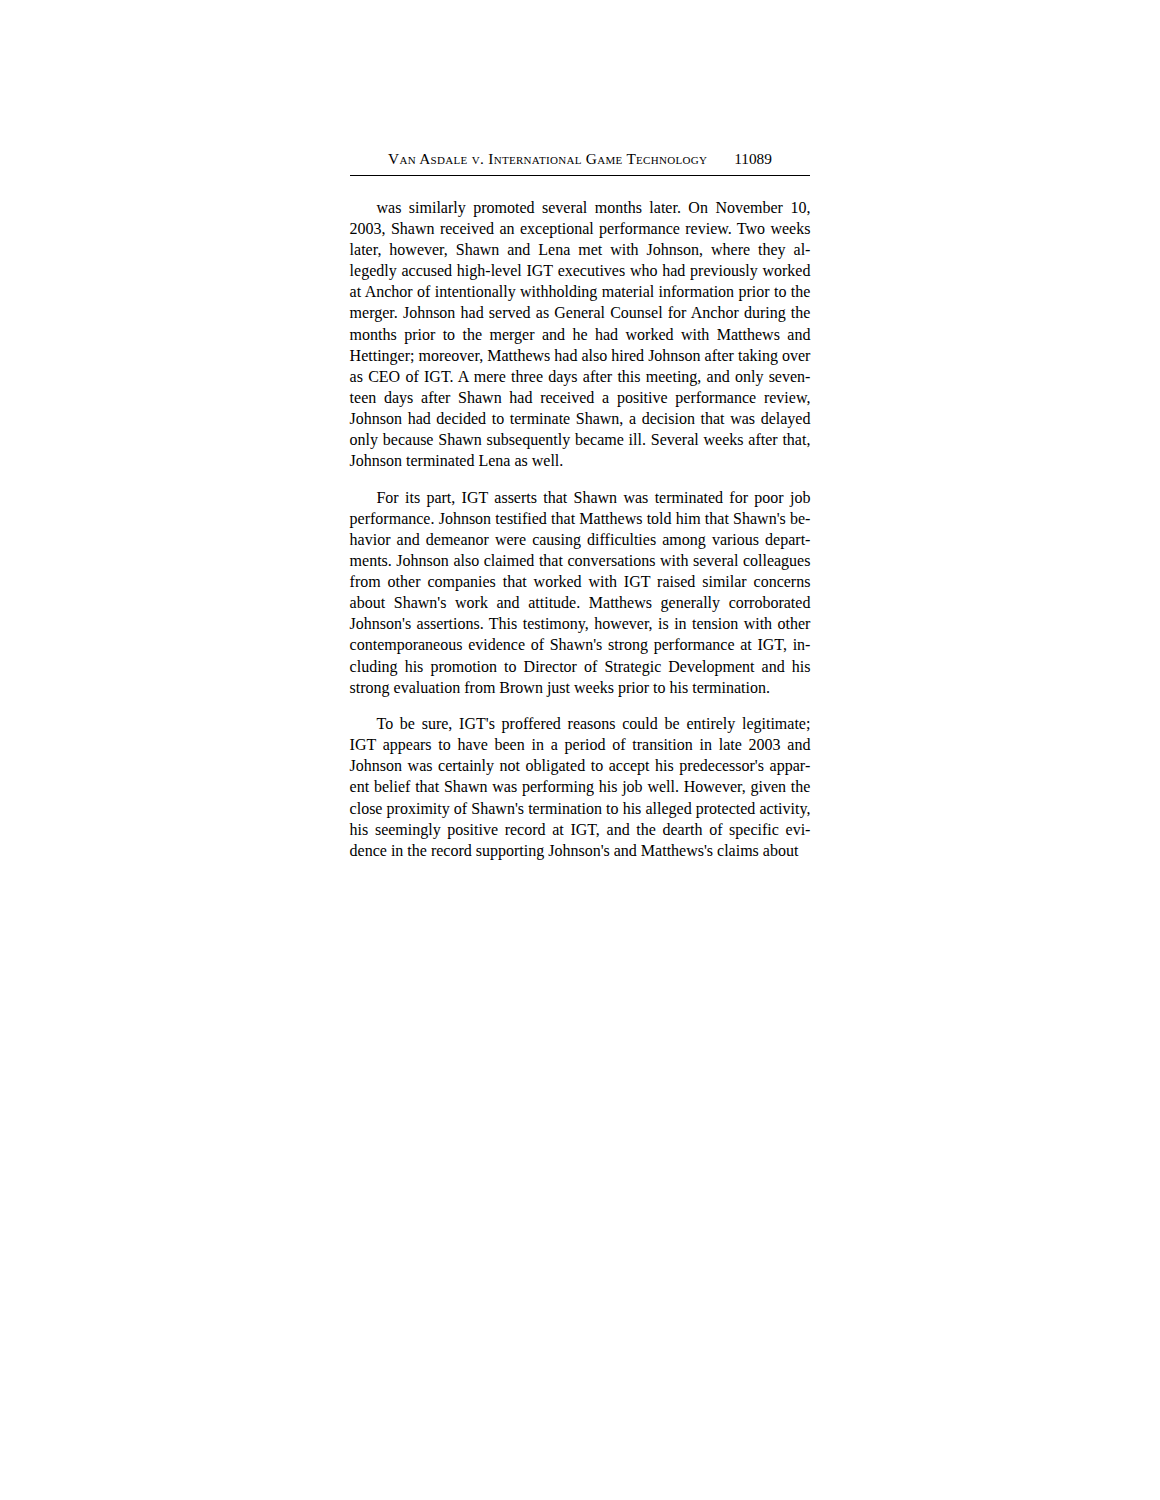Van Asdale v. International Game Technology11089
was similarly promoted several months later. On November 10, 2003, Shawn received an exceptional performance review. Two weeks later, however, Shawn and Lena met with Johnson, where they allegedly accused high-level IGT executives who had previously worked at Anchor of intentionally withholding material information prior to the merger. Johnson had served as General Counsel for Anchor during the months prior to the merger and he had worked with Matthews and Hettinger; moreover, Matthews had also hired Johnson after taking over as CEO of IGT. A mere three days after this meeting, and only seventeen days after Shawn had received a positive performance review, Johnson had decided to terminate Shawn, a decision that was delayed only because Shawn subsequently became ill. Several weeks after that, Johnson terminated Lena as well.
For its part, IGT asserts that Shawn was terminated for poor job performance. Johnson testified that Matthews told him that Shawn's behavior and demeanor were causing difficulties among various departments. Johnson also claimed that conversations with several colleagues from other companies that worked with IGT raised similar concerns about Shawn's work and attitude. Matthews generally corroborated Johnson's assertions. This testimony, however, is in tension with other contemporaneous evidence of Shawn's strong performance at IGT, including his promotion to Director of Strategic Development and his strong evaluation from Brown just weeks prior to his termination.
To be sure, IGT's proffered reasons could be entirely legitimate; IGT appears to have been in a period of transition in late 2003 and Johnson was certainly not obligated to accept his predecessor's apparent belief that Shawn was performing his job well. However, given the close proximity of Shawn's termination to his alleged protected activity, his seemingly positive record at IGT, and the dearth of specific evidence in the record supporting Johnson's and Matthews's claims about